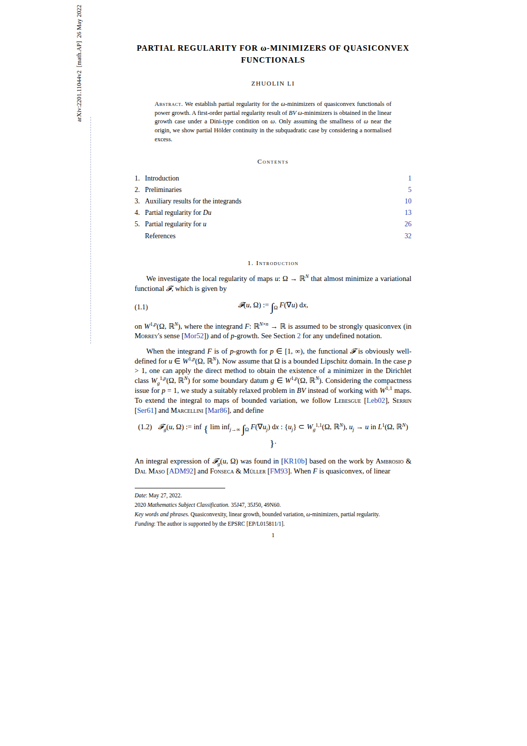arXiv:2201.11044v2 [math.AP] 26 May 2022
Partial regularity for ω-minimizers of quasiconvex
functionals
Zhuolin Li
Abstract. We establish partial regularity for the ω-minimizers of quasiconvex functionals of power growth. A first-order partial regularity result of BV ω-minimizers is obtained in the linear growth case under a Dini-type condition on ω. Only assuming the smallness of ω near the origin, we show partial Hölder continuity in the subquadratic case by considering a normalised excess.
Contents
| 1. | Introduction | 1 |
| 2. | Preliminaries | 5 |
| 3. | Auxiliary results for the integrands | 10 |
| 4. | Partial regularity for Du | 13 |
| 5. | Partial regularity for u | 26 |
| | References | 32 |
1. Introduction
We investigate the local regularity of maps u: Ω → ℝN that almost minimize a variational functional 𝓕, which is given by
(1.1) 𝓕(u, Ω) := ∫Ω F(∇u) dx,
on W1,p(Ω, ℝN), where the integrand F: ℝN×n → ℝ is assumed to be strongly quasiconvex (in Morrey's sense [Mor52]) and of p-growth. See Section 2 for any undefined notation.
When the integrand F is of p-growth for p ∈ [1, ∞), the functional 𝓕 is obviously well-defined for u ∈ W1,p(Ω, ℝN). Now assume that Ω is a bounded Lipschitz domain. In the case p > 1, one can apply the direct method to obtain the existence of a minimizer in the Dirichlet class Wg1,p(Ω, ℝN) for some boundary datum g ∈ W1,p(Ω, ℝN). Considering the compactness issue for p = 1, we study a suitably relaxed problem in BV instead of working with W1,1 maps. To extend the integral to maps of bounded variation, we follow Lebesgue [Leb02], Serrin [Ser61] and Marcellini [Mar86], and define
(1.2) 𝓕g(u, Ω) := inf { lim infj→∞ ∫Ω F(∇uj) dx : {uj} ⊂ Wg1,1(Ω, ℝN), uj → u in L1(Ω, ℝN) }.
An integral expression of 𝓕g(u, Ω) was found in [KR10b] based on the work by Ambrosio & Dal Maso [ADM92] and Fonseca & Müller [FM93]. When F is quasiconvex, of linear
Date: May 27, 2022.
2020 Mathematics Subject Classification. 35J47, 35J50, 49N60.
Key words and phrases. Quasiconvexity, linear growth, bounded variation, ω-minimizers, partial regularity.
Funding: The author is supported by the EPSRC [EP/L015811/1].
1